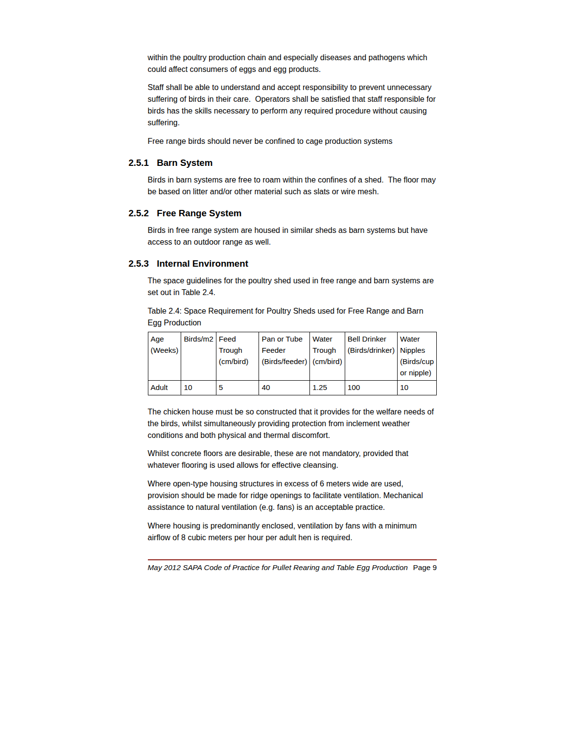within the poultry production chain and especially diseases and pathogens which could affect consumers of eggs and egg products.
Staff shall be able to understand and accept responsibility to prevent unnecessary suffering of birds in their care. Operators shall be satisfied that staff responsible for birds has the skills necessary to perform any required procedure without causing suffering.
Free range birds should never be confined to cage production systems
2.5.1 Barn System
Birds in barn systems are free to roam within the confines of a shed. The floor may be based on litter and/or other material such as slats or wire mesh.
2.5.2 Free Range System
Birds in free range system are housed in similar sheds as barn systems but have access to an outdoor range as well.
2.5.3 Internal Environment
The space guidelines for the poultry shed used in free range and barn systems are set out in Table 2.4.
Table 2.4: Space Requirement for Poultry Sheds used for Free Range and Barn Egg Production
| Age (Weeks) | Birds/m2 | Feed Trough (cm/bird) | Pan or Tube Feeder (Birds/feeder) | Water Trough (cm/bird) | Bell Drinker (Birds/drinker) | Water Nipples (Birds/cup or nipple) |
| --- | --- | --- | --- | --- | --- | --- |
| Adult | 10 | 5 | 40 | 1.25 | 100 | 10 |
The chicken house must be so constructed that it provides for the welfare needs of the birds, whilst simultaneously providing protection from inclement weather conditions and both physical and thermal discomfort.
Whilst concrete floors are desirable, these are not mandatory, provided that whatever flooring is used allows for effective cleansing.
Where open-type housing structures in excess of 6 meters wide are used, provision should be made for ridge openings to facilitate ventilation. Mechanical assistance to natural ventilation (e.g. fans) is an acceptable practice.
Where housing is predominantly enclosed, ventilation by fans with a minimum airflow of 8 cubic meters per hour per adult hen is required.
May 2012 SAPA Code of Practice for Pullet Rearing and Table Egg Production Page 9